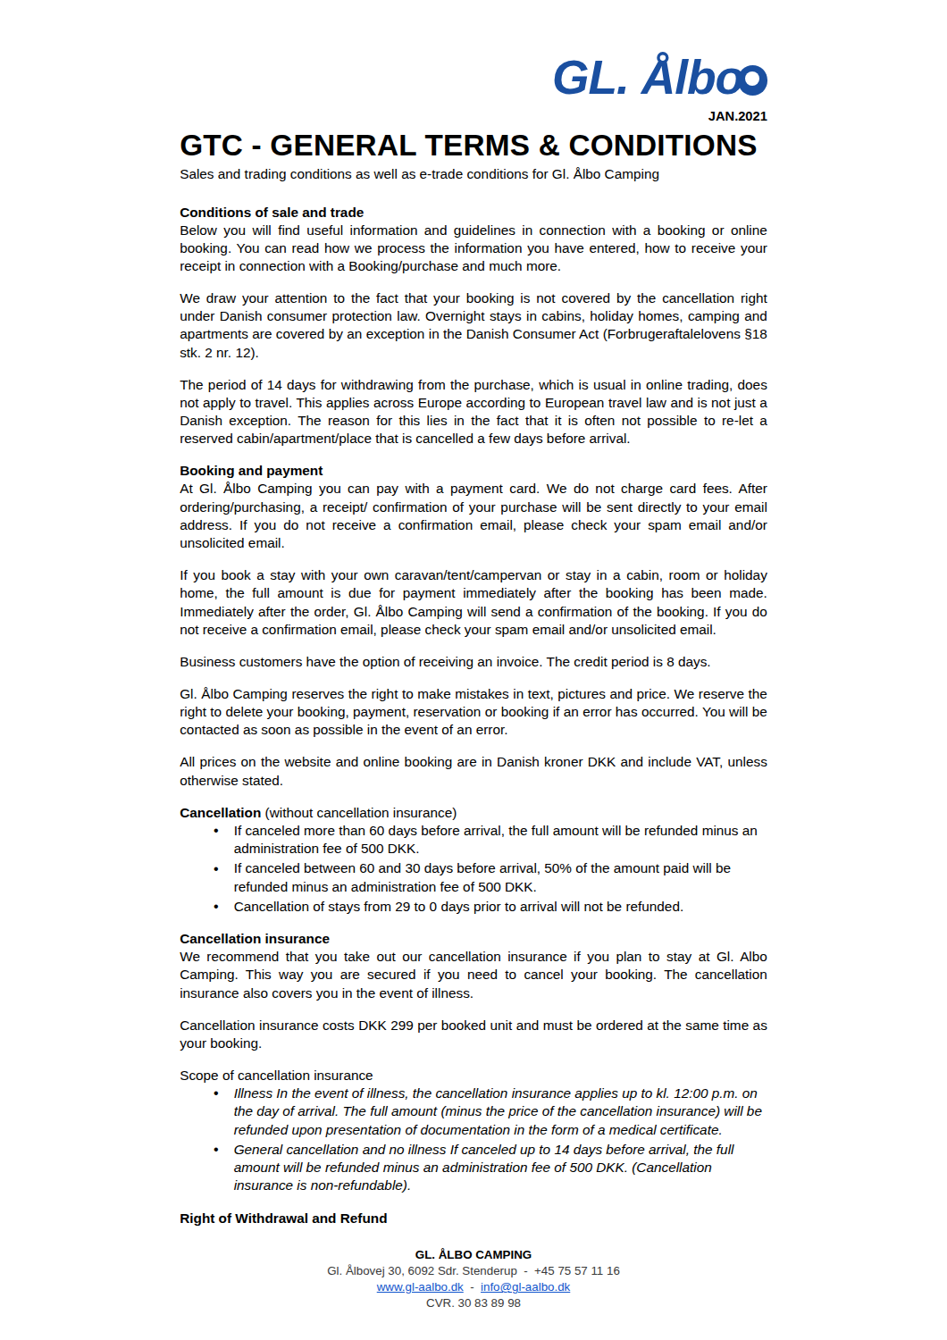GL. Ålbo
JAN.2021
GTC - GENERAL TERMS & CONDITIONS
Sales and trading conditions as well as e-trade conditions for Gl. Ålbo Camping
Conditions of sale and trade
Below you will find useful information and guidelines in connection with a booking or online booking. You can read how we process the information you have entered, how to receive your receipt in connection with a Booking/purchase and much more.
We draw your attention to the fact that your booking is not covered by the cancellation right under Danish consumer protection law. Overnight stays in cabins, holiday homes, camping and apartments are covered by an exception in the Danish Consumer Act (Forbrugeraftalelovens §18 stk. 2 nr. 12).
The period of 14 days for withdrawing from the purchase, which is usual in online trading, does not apply to travel. This applies across Europe according to European travel law and is not just a Danish exception. The reason for this lies in the fact that it is often not possible to re-let a reserved cabin/apartment/place that is cancelled a few days before arrival.
Booking and payment
At Gl. Ålbo Camping you can pay with a payment card. We do not charge card fees. After ordering/purchasing, a receipt/ confirmation of your purchase will be sent directly to your email address. If you do not receive a confirmation email, please check your spam email and/or unsolicited email.
If you book a stay with your own caravan/tent/campervan or stay in a cabin, room or holiday home, the full amount is due for payment immediately after the booking has been made. Immediately after the order, Gl. Ålbo Camping will send a confirmation of the booking. If you do not receive a confirmation email, please check your spam email and/or unsolicited email.
Business customers have the option of receiving an invoice. The credit period is 8 days.
Gl. Ålbo Camping reserves the right to make mistakes in text, pictures and price. We reserve the right to delete your booking, payment, reservation or booking if an error has occurred. You will be contacted as soon as possible in the event of an error.
All prices on the website and online booking are in Danish kroner DKK and include VAT, unless otherwise stated.
Cancellation (without cancellation insurance)
If canceled more than 60 days before arrival, the full amount will be refunded minus an administration fee of 500 DKK.
If canceled between 60 and 30 days before arrival, 50% of the amount paid will be refunded minus an administration fee of 500 DKK.
Cancellation of stays from 29 to 0 days prior to arrival will not be refunded.
Cancellation insurance
We recommend that you take out our cancellation insurance if you plan to stay at Gl. Albo Camping. This way you are secured if you need to cancel your booking. The cancellation insurance also covers you in the event of illness.
Cancellation insurance costs DKK 299 per booked unit and must be ordered at the same time as your booking.
Scope of cancellation insurance
Illness In the event of illness, the cancellation insurance applies up to kl. 12:00 p.m. on the day of arrival. The full amount (minus the price of the cancellation insurance) will be refunded upon presentation of documentation in the form of a medical certificate.
General cancellation and no illness If canceled up to 14 days before arrival, the full amount will be refunded minus an administration fee of 500 DKK. (Cancellation insurance is non-refundable).
Right of Withdrawal and Refund
GL. ÅLBO CAMPING
Gl. Ålbovej 30, 6092 Sdr. Stenderup - +45 75 57 11 16
www.gl-aalbo.dk - info@gl-aalbo.dk
CVR. 30 83 89 98